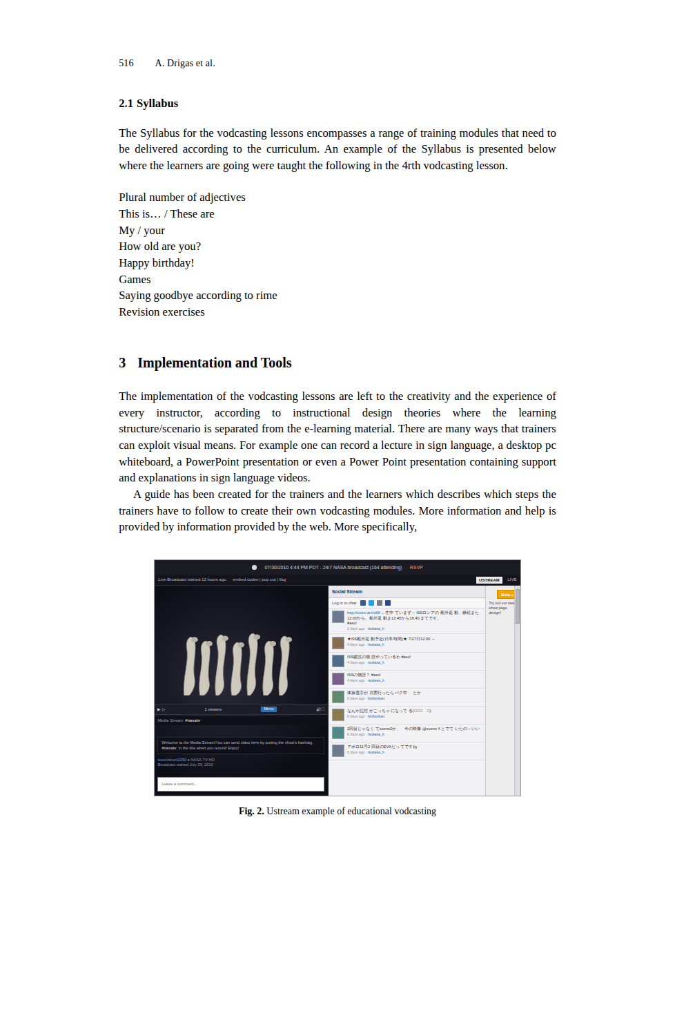516 A. Drigas et al.
2.1 Syllabus
The Syllabus for the vodcasting lessons encompasses a range of training modules that need to be delivered according to the curriculum. An example of the Syllabus is presented below where the learners are going were taught the following in the 4rth vodcasting lesson.
Plural number of adjectives
This is… / These are
My / your
How old are you?
Happy birthday!
Games
Saying goodbye according to rime
Revision exercises
3 Implementation and Tools
The implementation of the vodcasting lessons are left to the creativity and the experience of every instructor, according to instructional design theories where the learning structure/scenario is separated from the e-learning material. There are many ways that trainers can exploit visual means. For example one can record a lecture in sign language, a desktop pc whiteboard, a PowerPoint presentation or even a Power Point presentation containing support and explanations in sign language videos.
A guide has been created for the trainers and the learners which describes which steps the trainers have to follow to create their own vodcasting modules. More information and help is provided by information provided by the web. More specifically,
07/30/2010 4:44 PM PDT - 24/7 NASA broadcast (164 attending) RSVP
Live Broadcast started 12 hours ago embed codes | pop out | flag
USTREAM LIVE
▶ ▷ 1 viewers Menu 🔊 ⛶
Media Stream: #nasatv
Welcome to the Media Stream!You can send video here by putting the show's hashtag, #nasatv, in the title when you record! Enjoy!
leeerickson2050 ▸ NASA-TV HD
Broadcast started July 29, 2010
Leave a comment...
Social Stream
Log in to chat:
http://ustre.am/u68 ←生中 ていまず～ ISSロンアの 船外返 動、継続また12:00から、船外返 動ま12:45から18:40 まてです。
#ascl
2 days ago · tsukasa_h
★ISS船外返 動予定(日本 時間)★ 7/27日12:00 ～
4 days ago · tsukasa_h
ISS建設の物 語やっているわ #ascl
4 days ago · tsukasa_h
ISSの物語？ #ascl
4 days ago · tsukasa_h
体操選手が 月面行ったら バク中 　とか
6 days ago · binbonban
なんか記怼 がこっちゃ になって る(ﾟ∀ﾟ　ﾟ)
6 days ago · binbonban
2回目じゃなく てscene2か、　今の映像 はscene４とでて いたの～いい
6 days ago · tsukasa_h
アボロ11号2 回目のEVAだっ てですね
6 days ago · tsukasa_h
Beta »
Try out our new show page design!
Fig. 2. Ustream example of educational vodcasting